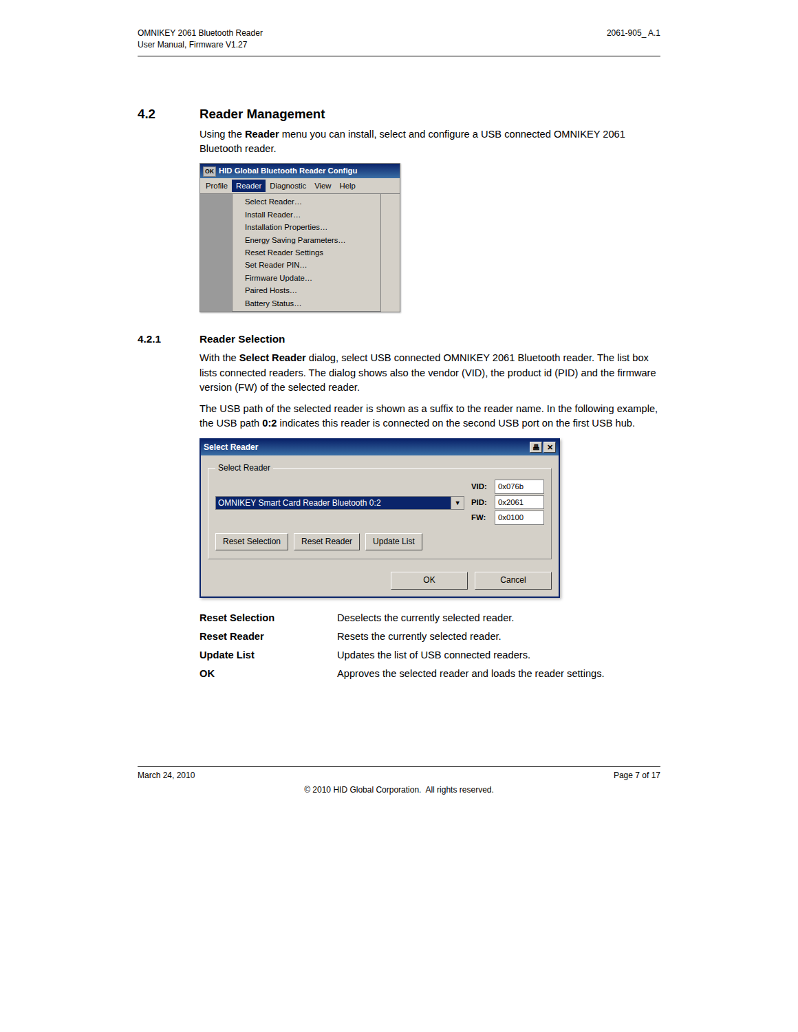OMNIKEY 2061 Bluetooth Reader
User Manual, Firmware V1.27
2061-905_ A.1
4.2
Reader Management
Using the Reader menu you can install, select and configure a USB connected OMNIKEY 2061 Bluetooth reader.
OKHID Global Bluetooth Reader Configu
Profile Reader Diagnostic View Help
Select Reader…
Install Reader…
Installation Properties…
Energy Saving Parameters…
Reset Reader Settings
Set Reader PIN…
Firmware Update…
Paired Hosts…
Battery Status…
4.2.1
Reader Selection
With the Select Reader dialog, select USB connected OMNIKEY 2061 Bluetooth reader. The list box lists connected readers. The dialog shows also the vendor (VID), the product id (PID) and the firmware version (FW) of the selected reader.
The USB path of the selected reader is shown as a suffix to the reader name. In the following example, the USB path 0:2 indicates this reader is connected on the second USB port on the first USB hub.
Select Reader 🖶✕
Select Reader
▼
VID: 0x076b
PID: 0x2061
FW: 0x0100
Reset Selection Reset Reader Update List
OK Cancel
| Reset Selection | Deselects the currently selected reader. |
| Reset Reader | Resets the currently selected reader. |
| Update List | Updates the list of USB connected readers. |
| OK | Approves the selected reader and loads the reader settings. |
March 24, 2010
Page 7 of 17
© 2010 HID Global Corporation. All rights reserved.